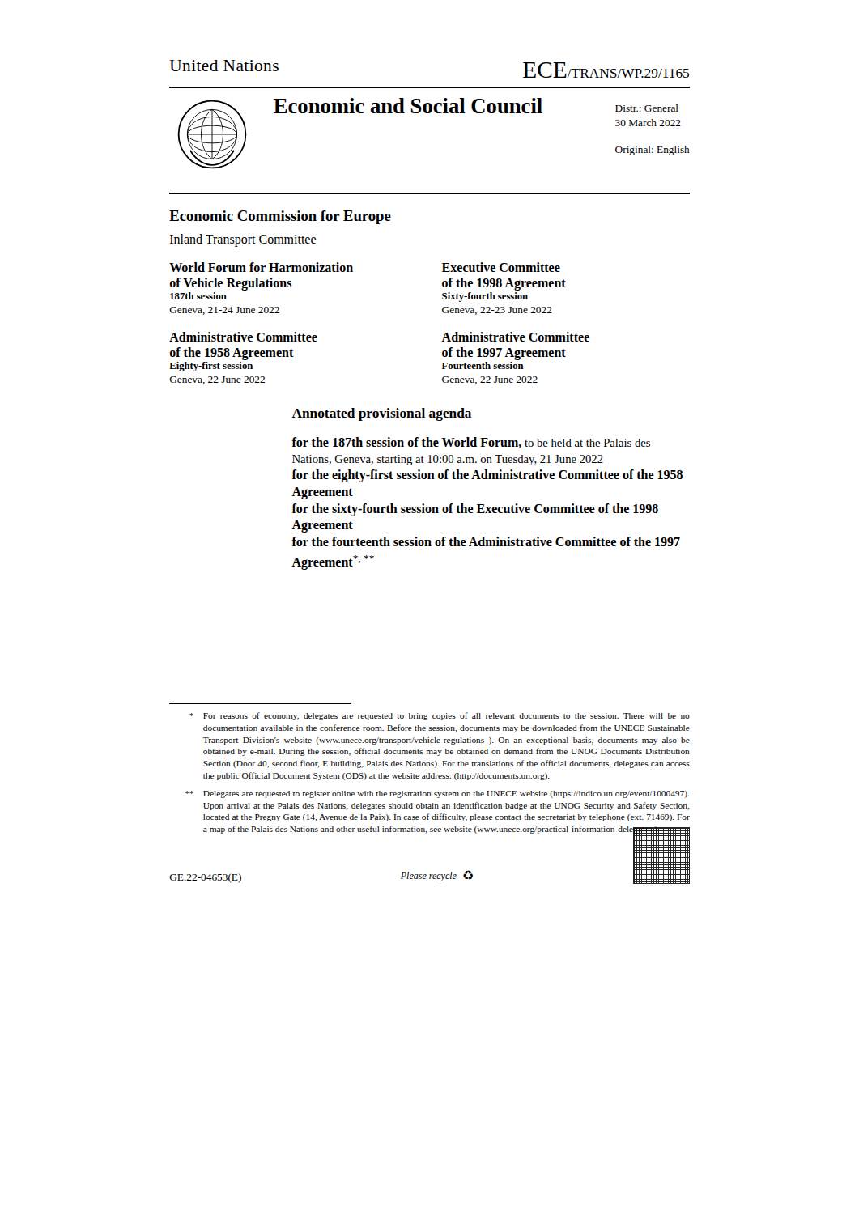United Nations
ECE/TRANS/WP.29/1165
Economic and Social Council
Distr.: General
30 March 2022
Original: English
Economic Commission for Europe
Inland Transport Committee
World Forum for Harmonization
of Vehicle Regulations
187th session
Geneva, 21-24 June 2022
Executive Committee
of the 1998 Agreement
Sixty-fourth session
Geneva, 22-23 June 2022
Administrative Committee
of the 1958 Agreement
Eighty-first session
Geneva, 22 June 2022
Administrative Committee
of the 1997 Agreement
Fourteenth session
Geneva, 22 June 2022
Annotated provisional agenda
for the 187th session of the World Forum, to be held at the Palais des Nations, Geneva, starting at 10:00 a.m. on Tuesday, 21 June 2022
for the eighty-first session of the Administrative Committee of the 1958 Agreement
for the sixty-fourth session of the Executive Committee of the 1998 Agreement
for the fourteenth session of the Administrative Committee of the 1997 Agreement*, **
*
For reasons of economy, delegates are requested to bring copies of all relevant documents to the session. There will be no documentation available in the conference room. Before the session, documents may be downloaded from the UNECE Sustainable Transport Division's website (www.unece.org/transport/vehicle-regulations ). On an exceptional basis, documents may also be obtained by e-mail. During the session, official documents may be obtained on demand from the UNOG Documents Distribution Section (Door 40, second floor, E building, Palais des Nations). For the translations of the official documents, delegates can access the public Official Document System (ODS) at the website address: (http://documents.un.org).
**
Delegates are requested to register online with the registration system on the UNECE website (https://indico.un.org/event/1000497). Upon arrival at the Palais des Nations, delegates should obtain an identification badge at the UNOG Security and Safety Section, located at the Pregny Gate (14, Avenue de la Paix). In case of difficulty, please contact the secretariat by telephone (ext. 71469). For a map of the Palais des Nations and other useful information, see website (www.unece.org/practical-information-delegates ).
GE.22-04653(E)
Please recycle ♻